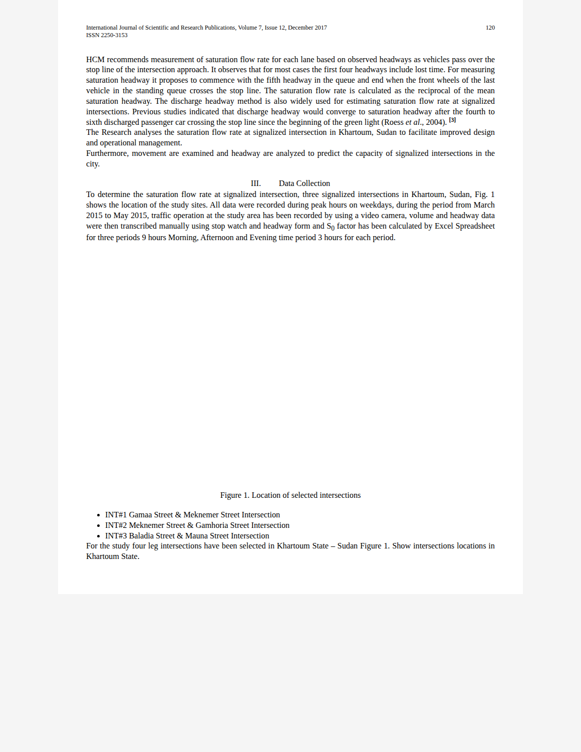International Journal of Scientific and Research Publications, Volume 7, Issue 12, December 2017
ISSN 2250-3153
120
HCM recommends measurement of saturation flow rate for each lane based on observed headways as vehicles pass over the stop line of the intersection approach. It observes that for most cases the first four headways include lost time. For measuring saturation headway it proposes to commence with the fifth headway in the queue and end when the front wheels of the last vehicle in the standing queue crosses the stop line. The saturation flow rate is calculated as the reciprocal of the mean saturation headway. The discharge headway method is also widely used for estimating saturation flow rate at signalized intersections. Previous studies indicated that discharge headway would converge to saturation headway after the fourth to sixth discharged passenger car crossing the stop line since the beginning of the green light (Roess et al., 2004). [3]
The Research analyses the saturation flow rate at signalized intersection in Khartoum, Sudan to facilitate improved design and operational management.
Furthermore, movement are examined and headway are analyzed to predict the capacity of signalized intersections in the city.
III. Data Collection
To determine the saturation flow rate at signalized intersection, three signalized intersections in Khartoum, Sudan, Fig. 1 shows the location of the study sites. All data were recorded during peak hours on weekdays, during the period from March 2015 to May 2015, traffic operation at the study area has been recorded by using a video camera, volume and headway data were then transcribed manually using stop watch and headway form and S0 factor has been calculated by Excel Spreadsheet for three periods 9 hours Morning, Afternoon and Evening time period 3 hours for each period.
Figure 1. Location of selected intersections
INT#1 Gamaa Street & Meknemer Street Intersection
INT#2 Meknemer Street & Gamhoria Street Intersection
INT#3 Baladia Street & Mauna Street Intersection
For the study four leg intersections have been selected in Khartoum State – Sudan Figure 1. Show intersections locations in Khartoum State.